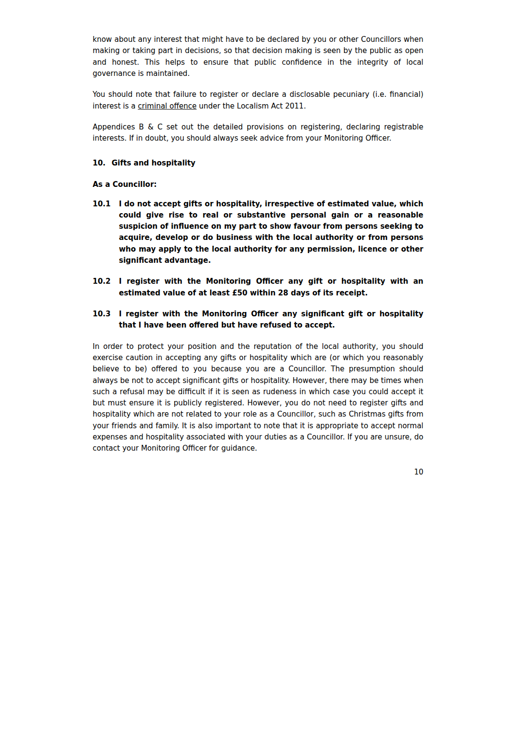know about any interest that might have to be declared by you or other Councillors when making or taking part in decisions, so that decision making is seen by the public as open and honest. This helps to ensure that public confidence in the integrity of local governance is maintained.
You should note that failure to register or declare a disclosable pecuniary (i.e. financial) interest is a criminal offence under the Localism Act 2011.
Appendices B & C set out the detailed provisions on registering, declaring registrable interests. If in doubt, you should always seek advice from your Monitoring Officer.
10. Gifts and hospitality
As a Councillor:
10.1 I do not accept gifts or hospitality, irrespective of estimated value, which could give rise to real or substantive personal gain or a reasonable suspicion of influence on my part to show favour from persons seeking to acquire, develop or do business with the local authority or from persons who may apply to the local authority for any permission, licence or other significant advantage.
10.2 I register with the Monitoring Officer any gift or hospitality with an estimated value of at least £50 within 28 days of its receipt.
10.3 I register with the Monitoring Officer any significant gift or hospitality that I have been offered but have refused to accept.
In order to protect your position and the reputation of the local authority, you should exercise caution in accepting any gifts or hospitality which are (or which you reasonably believe to be) offered to you because you are a Councillor. The presumption should always be not to accept significant gifts or hospitality. However, there may be times when such a refusal may be difficult if it is seen as rudeness in which case you could accept it but must ensure it is publicly registered. However, you do not need to register gifts and hospitality which are not related to your role as a Councillor, such as Christmas gifts from your friends and family. It is also important to note that it is appropriate to accept normal expenses and hospitality associated with your duties as a Councillor. If you are unsure, do contact your Monitoring Officer for guidance.
10